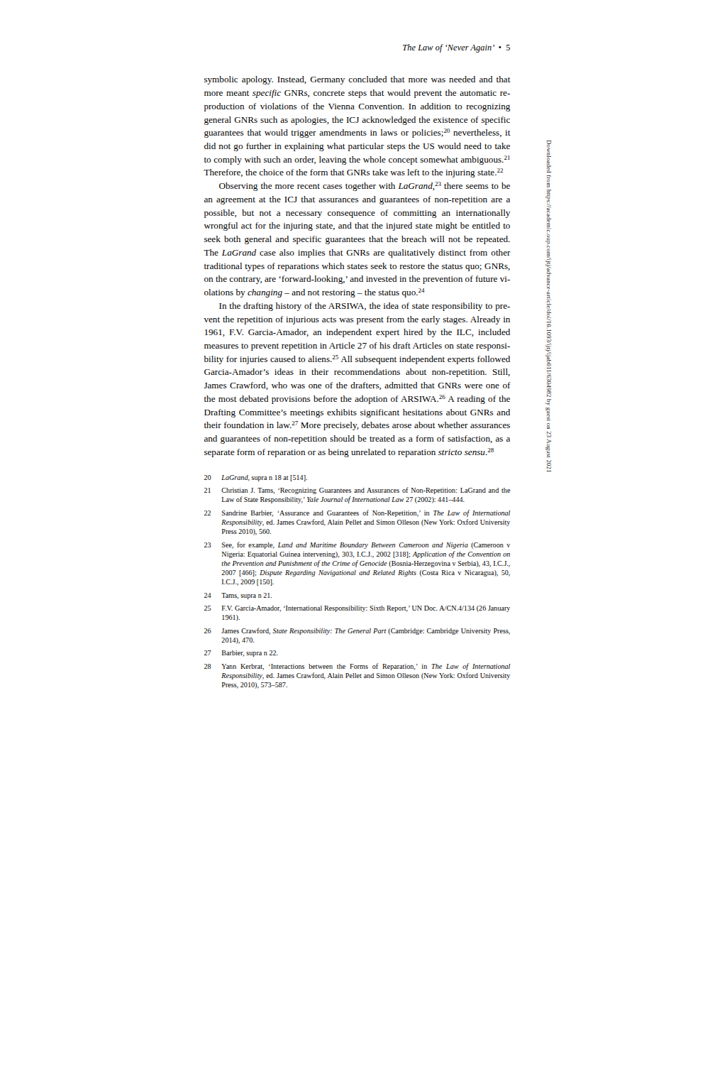Downloaded from https://academic.oup.com/ijtj/advance-article/doi/10.1093/ijtj/ijab011/6304982 by guest on 23 August 2021
The Law of ‘Never Again’ • 5
symbolic apology. Instead, Germany concluded that more was needed and that more meant specific GNRs, concrete steps that would prevent the automatic reproduction of violations of the Vienna Convention. In addition to recognizing general GNRs such as apologies, the ICJ acknowledged the existence of specific guarantees that would trigger amendments in laws or policies;20 nevertheless, it did not go further in explaining what particular steps the US would need to take to comply with such an order, leaving the whole concept somewhat ambiguous.21 Therefore, the choice of the form that GNRs take was left to the injuring state.22
Observing the more recent cases together with LaGrand,23 there seems to be an agreement at the ICJ that assurances and guarantees of non-repetition are a possible, but not a necessary consequence of committing an internationally wrongful act for the injuring state, and that the injured state might be entitled to seek both general and specific guarantees that the breach will not be repeated. The LaGrand case also implies that GNRs are qualitatively distinct from other traditional types of reparations which states seek to restore the status quo; GNRs, on the contrary, are ‘forward-looking,’ and invested in the prevention of future violations by changing – and not restoring – the status quo.24
In the drafting history of the ARSIWA, the idea of state responsibility to prevent the repetition of injurious acts was present from the early stages. Already in 1961, F.V. Garcia-Amador, an independent expert hired by the ILC, included measures to prevent repetition in Article 27 of his draft Articles on state responsibility for injuries caused to aliens.25 All subsequent independent experts followed Garcia-Amador’s ideas in their recommendations about non-repetition. Still, James Crawford, who was one of the drafters, admitted that GNRs were one of the most debated provisions before the adoption of ARSIWA.26 A reading of the Drafting Committee’s meetings exhibits significant hesitations about GNRs and their foundation in law.27 More precisely, debates arose about whether assurances and guarantees of non-repetition should be treated as a form of satisfaction, as a separate form of reparation or as being unrelated to reparation stricto sensu.28
LaGrand, supra n 18 at [514].
Christian J. Tams, ‘Recognizing Guarantees and Assurances of Non-Repetition: LaGrand and the Law of State Responsibility,’ Yale Journal of International Law 27 (2002): 441–444.
Sandrine Barbier, ‘Assurance and Guarantees of Non-Repetition,’ in The Law of International Responsibility, ed. James Crawford, Alain Pellet and Simon Olleson (New York: Oxford University Press 2010), 560.
See, for example, Land and Maritime Boundary Between Cameroon and Nigeria (Cameroon v Nigeria: Equatorial Guinea intervening), 303, I.C.J., 2002 [318]; Application of the Convention on the Prevention and Punishment of the Crime of Genocide (Bosnia-Herzegovina v Serbia), 43, I.C.J., 2007 [466]; Dispute Regarding Navigational and Related Rights (Costa Rica v Nicaragua), 50, I.C.J., 2009 [150].
Tams, supra n 21.
F.V. Garcia-Amador, ‘International Responsibility: Sixth Report,’ UN Doc. A/CN.4/134 (26 January 1961).
James Crawford, State Responsibility: The General Part (Cambridge: Cambridge University Press, 2014), 470.
Barbier, supra n 22.
Yann Kerbrat, ‘Interactions between the Forms of Reparation,’ in The Law of International Responsibility, ed. James Crawford, Alain Pellet and Simon Olleson (New York: Oxford University Press, 2010), 573–587.